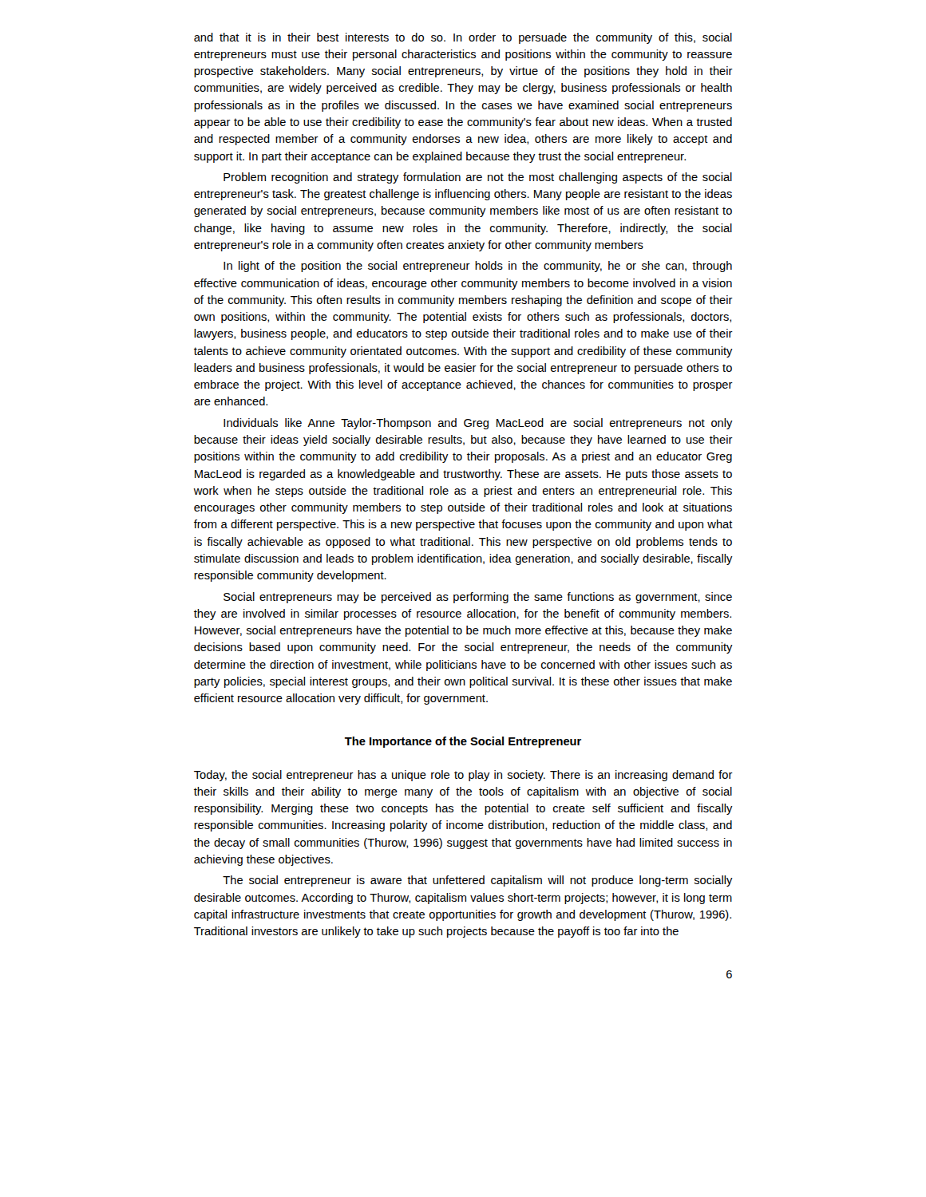and that it is in their best interests to do so. In order to persuade the community of this, social entrepreneurs must use their personal characteristics and positions within the community to reassure prospective stakeholders. Many social entrepreneurs, by virtue of the positions they hold in their communities, are widely perceived as credible. They may be clergy, business professionals or health professionals as in the profiles we discussed. In the cases we have examined social entrepreneurs appear to be able to use their credibility to ease the community's fear about new ideas. When a trusted and respected member of a community endorses a new idea, others are more likely to accept and support it. In part their acceptance can be explained because they trust the social entrepreneur.
Problem recognition and strategy formulation are not the most challenging aspects of the social entrepreneur's task. The greatest challenge is influencing others. Many people are resistant to the ideas generated by social entrepreneurs, because community members like most of us are often resistant to change, like having to assume new roles in the community. Therefore, indirectly, the social entrepreneur's role in a community often creates anxiety for other community members
In light of the position the social entrepreneur holds in the community, he or she can, through effective communication of ideas, encourage other community members to become involved in a vision of the community. This often results in community members reshaping the definition and scope of their own positions, within the community. The potential exists for others such as professionals, doctors, lawyers, business people, and educators to step outside their traditional roles and to make use of their talents to achieve community orientated outcomes. With the support and credibility of these community leaders and business professionals, it would be easier for the social entrepreneur to persuade others to embrace the project. With this level of acceptance achieved, the chances for communities to prosper are enhanced.
Individuals like Anne Taylor-Thompson and Greg MacLeod are social entrepreneurs not only because their ideas yield socially desirable results, but also, because they have learned to use their positions within the community to add credibility to their proposals. As a priest and an educator Greg MacLeod is regarded as a knowledgeable and trustworthy. These are assets. He puts those assets to work when he steps outside the traditional role as a priest and enters an entrepreneurial role. This encourages other community members to step outside of their traditional roles and look at situations from a different perspective. This is a new perspective that focuses upon the community and upon what is fiscally achievable as opposed to what traditional. This new perspective on old problems tends to stimulate discussion and leads to problem identification, idea generation, and socially desirable, fiscally responsible community development.
Social entrepreneurs may be perceived as performing the same functions as government, since they are involved in similar processes of resource allocation, for the benefit of community members. However, social entrepreneurs have the potential to be much more effective at this, because they make decisions based upon community need. For the social entrepreneur, the needs of the community determine the direction of investment, while politicians have to be concerned with other issues such as party policies, special interest groups, and their own political survival. It is these other issues that make efficient resource allocation very difficult, for government.
The Importance of the Social Entrepreneur
Today, the social entrepreneur has a unique role to play in society. There is an increasing demand for their skills and their ability to merge many of the tools of capitalism with an objective of social responsibility. Merging these two concepts has the potential to create self sufficient and fiscally responsible communities. Increasing polarity of income distribution, reduction of the middle class, and the decay of small communities (Thurow, 1996) suggest that governments have had limited success in achieving these objectives.
The social entrepreneur is aware that unfettered capitalism will not produce long-term socially desirable outcomes. According to Thurow, capitalism values short-term projects; however, it is long term capital infrastructure investments that create opportunities for growth and development (Thurow, 1996). Traditional investors are unlikely to take up such projects because the payoff is too far into the
6